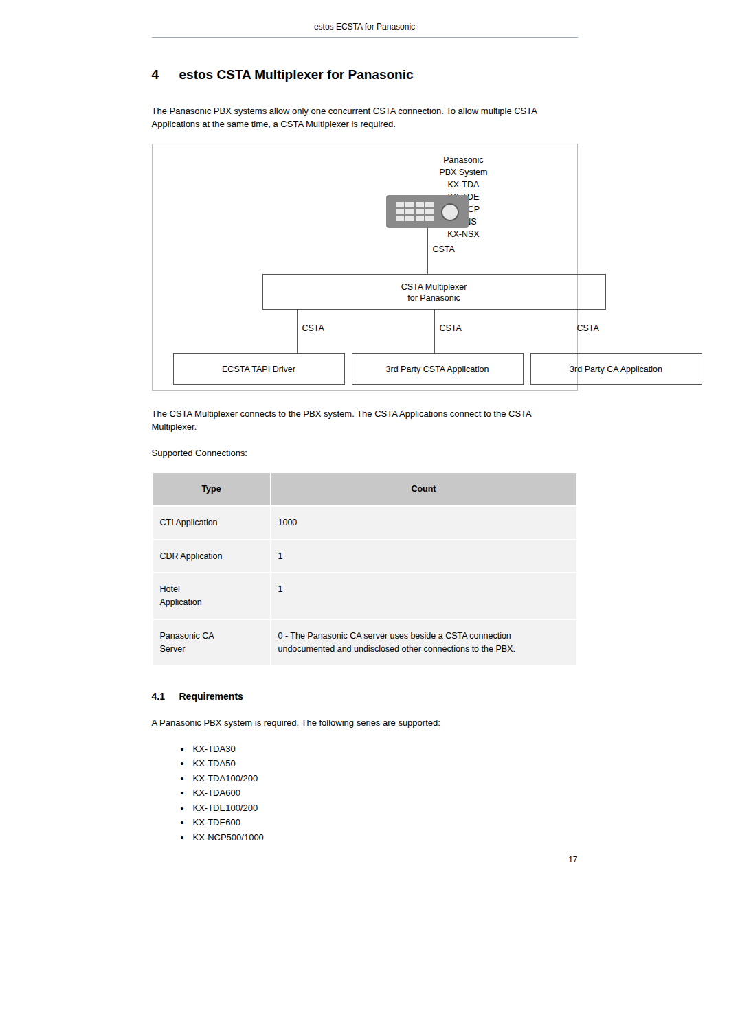estos ECSTA for Panasonic
4estos CSTA Multiplexer for Panasonic
The Panasonic PBX systems allow only one concurrent CSTA connection. To allow multiple CSTA Applications at the same time, a CSTA Multiplexer is required.
Panasonic
PBX System
KX-TDA
KX-TDE
KX-NCP
KX-NS
KX-NSX
CSTA
CSTA Multiplexer
for Panasonic
CSTA
CSTA
CSTA
ECSTA TAPI Driver
3rd Party CSTA Application
3rd Party CA Application
The CSTA Multiplexer connects to the PBX system. The CSTA Applications connect to the CSTA Multiplexer.
Supported Connections:
| Type | Count |
| --- | --- |
| CTI Application | 1000 |
| CDR Application | 1 |
| Hotel Application | 1 |
| Panasonic CA Server | 0 - The Panasonic CA server uses beside a CSTA connection undocumented and undisclosed other connections to the PBX. |
4.1 Requirements
A Panasonic PBX system is required. The following series are supported:
KX-TDA30
KX-TDA50
KX-TDA100/200
KX-TDA600
KX-TDE100/200
KX-TDE600
KX-NCP500/1000
17